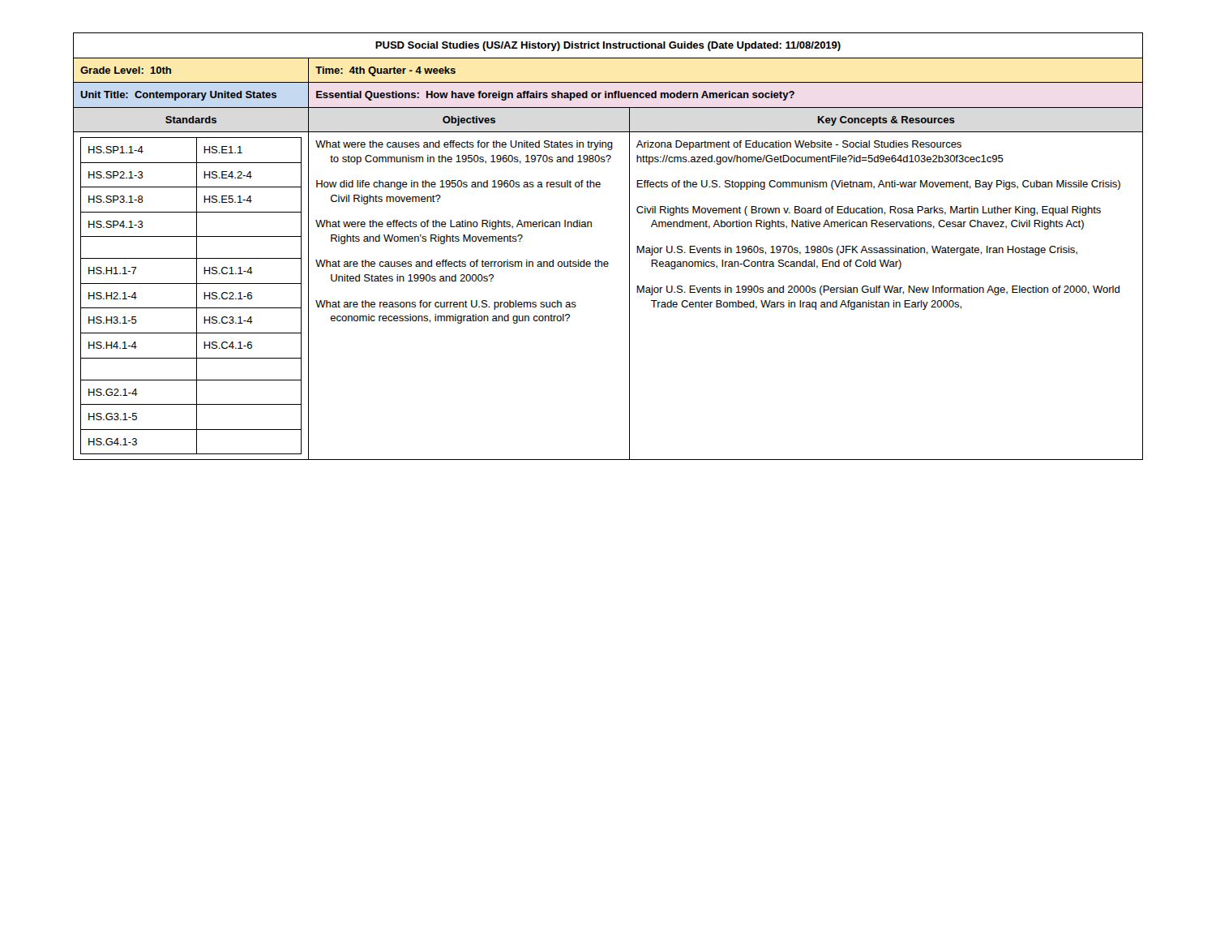| PUSD Social Studies (US/AZ History) District Instructional Guides (Date Updated: 11/08/2019) |
| Grade Level: 10th | Time: 4th Quarter - 4 weeks |
| Unit Title: Contemporary United States | Essential Questions: How have foreign affairs shaped or influenced modern American society? |
| Standards | Objectives | Key Concepts & Resources |
| / HS.SP1.1-4 / HS.E1.1 / / HS.SP2.1-3 / HS.E4.2-4 / / HS.SP3.1-8 / HS.E5.1-4 / / HS.SP4.1-3 / / / HS.H1.1-7 / HS.C1.1-4 / / HS.H2.1-4 / HS.C2.1-6 / / HS.H3.1-5 / HS.C3.1-4 / / HS.H4.1-4 / HS.C4.1-6 / / HS.G2.1-4 / / / HS.G3.1-5 / / / HS.G4.1-3 / / | What were the causes and effects for the United States in trying to stop Communism in the 1950s, 1960s, 1970s and 1980s? How did life change in the 1950s and 1960s as a result of the Civil Rights movement? What were the effects of the Latino Rights, American Indian Rights and Women's Rights Movements? What are the causes and effects of terrorism in and outside the United States in 1990s and 2000s? What are the reasons for current U.S. problems such as economic recessions, immigration and gun control? | Arizona Department of Education Website - Social Studies Resources https://cms.azed.gov/home/GetDocumentFile?id=5d9e64d103e2b30f3cec1c95 Effects of the U.S. Stopping Communism (Vietnam, Anti-war Movement, Bay Pigs, Cuban Missile Crisis) Civil Rights Movement ( Brown v. Board of Education, Rosa Parks, Martin Luther King, Equal Rights Amendment, Abortion Rights, Native American Reservations, Cesar Chavez, Civil Rights Act) Major U.S. Events in 1960s, 1970s, 1980s (JFK Assassination, Watergate, Iran Hostage Crisis, Reaganomics, Iran-Contra Scandal, End of Cold War) Major U.S. Events in 1990s and 2000s (Persian Gulf War, New Information Age, Election of 2000, World Trade Center Bombed, Wars in Iraq and Afganistan in Early 2000s, |